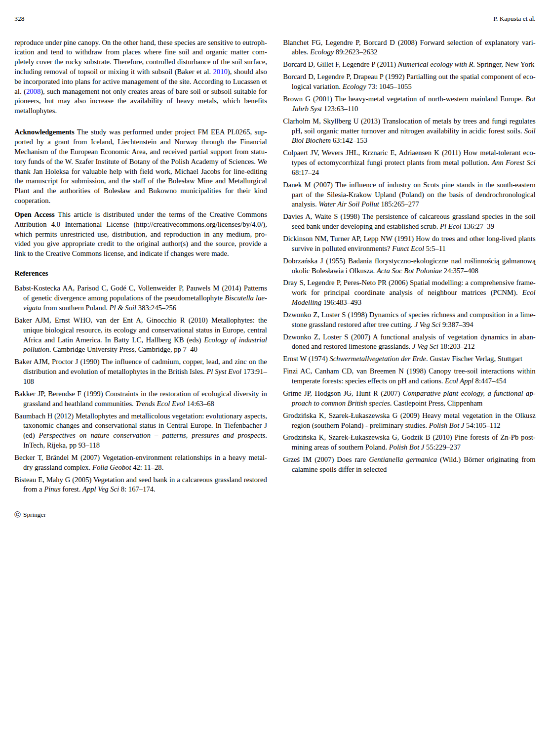328 P. Kapusta et al.
reproduce under pine canopy. On the other hand, these species are sensitive to eutrophication and tend to withdraw from places where fine soil and organic matter completely cover the rocky substrate. Therefore, controlled disturbance of the soil surface, including removal of topsoil or mixing it with subsoil (Baker et al. 2010), should also be incorporated into plans for active management of the site. According to Lucassen et al. (2008), such management not only creates areas of bare soil or subsoil suitable for pioneers, but may also increase the availability of heavy metals, which benefits metallophytes.
Acknowledgements The study was performed under project FM EEA PL0265, supported by a grant from Iceland, Liechtenstein and Norway through the Financial Mechanism of the European Economic Area, and received partial support from statutory funds of the W. Szafer Institute of Botany of the Polish Academy of Sciences. We thank Jan Holeksa for valuable help with field work, Michael Jacobs for line-editing the manuscript for submission, and the staff of the Bolesław Mine and Metallurgical Plant and the authorities of Bolesław and Bukowno municipalities for their kind cooperation.
Open Access This article is distributed under the terms of the Creative Commons Attribution 4.0 International License (http://creativecommons.org/licenses/by/4.0/), which permits unrestricted use, distribution, and reproduction in any medium, provided you give appropriate credit to the original author(s) and the source, provide a link to the Creative Commons license, and indicate if changes were made.
References
Babst-Kostecka AA, Parisod C, Godé C, Vollenweider P, Pauwels M (2014) Patterns of genetic divergence among populations of the pseudometallophyte Biscutella laevigata from southern Poland. Pl & Soil 383:245–256
Baker AJM, Ernst WHO, van der Ent A, Ginocchio R (2010) Metallophytes: the unique biological resource, its ecology and conservational status in Europe, central Africa and Latin America. In Batty LC, Hallberg KB (eds) Ecology of industrial pollution. Cambridge University Press, Cambridge, pp 7–40
Baker AJM, Proctor J (1990) The influence of cadmium, copper, lead, and zinc on the distribution and evolution of metallophytes in the British Isles. Pl Syst Evol 173:91–108
Bakker JP, Berendse F (1999) Constraints in the restoration of ecological diversity in grassland and heathland communities. Trends Ecol Evol 14:63–68
Baumbach H (2012) Metallophytes and metallicolous vegetation: evolutionary aspects, taxonomic changes and conservational status in Central Europe. In Tiefenbacher J (ed) Perspectives on nature conservation – patterns, pressures and prospects. InTech, Rijeka, pp 93–118
Becker T, Brändel M (2007) Vegetation-environment relationships in a heavy metal-dry grassland complex. Folia Geobot 42: 11–28.
Bisteau E, Mahy G (2005) Vegetation and seed bank in a calcareous grassland restored from a Pinus forest. Appl Veg Sci 8: 167–174.
Blanchet FG, Legendre P, Borcard D (2008) Forward selection of explanatory variables. Ecology 89:2623–2632
Borcard D, Gillet F, Legendre P (2011) Numerical ecology with R. Springer, New York
Borcard D, Legendre P, Drapeau P (1992) Partialling out the spatial component of ecological variation. Ecology 73: 1045–1055
Brown G (2001) The heavy-metal vegetation of north-western mainland Europe. Bot Jahrb Syst 123:63–110
Clarholm M, Skyllberg U (2013) Translocation of metals by trees and fungi regulates pH, soil organic matter turnover and nitrogen availability in acidic forest soils. Soil Biol Biochem 63:142–153
Colpaert JV, Wevers JHL, Krznaric E, Adriaensen K (2011) How metal-tolerant ecotypes of ectomycorrhizal fungi protect plants from metal pollution. Ann Forest Sci 68:17–24
Danek M (2007) The influence of industry on Scots pine stands in the south-eastern part of the Silesia-Krakow Upland (Poland) on the basis of dendrochronological analysis. Water Air Soil Pollut 185:265–277
Davies A, Waite S (1998) The persistence of calcareous grassland species in the soil seed bank under developing and established scrub. Pl Ecol 136:27–39
Dickinson NM, Turner AP, Lepp NW (1991) How do trees and other long-lived plants survive in polluted environments? Funct Ecol 5:5–11
Dobrzańska J (1955) Badania florystyczno-ekologiczne nad roślinnością galmanową okolic Bolesławia i Olkusza. Acta Soc Bot Poloniae 24:357–408
Dray S, Legendre P, Peres-Neto PR (2006) Spatial modelling: a comprehensive framework for principal coordinate analysis of neighbour matrices (PCNM). Ecol Modelling 196:483–493
Dzwonko Z, Loster S (1998) Dynamics of species richness and composition in a limestone grassland restored after tree cutting. J Veg Sci 9:387–394
Dzwonko Z, Loster S (2007) A functional analysis of vegetation dynamics in abandoned and restored limestone grasslands. J Veg Sci 18:203–212
Ernst W (1974) Schwermetallvegetation der Erde. Gustav Fischer Verlag, Stuttgart
Finzi AC, Canham CD, van Breemen N (1998) Canopy tree-soil interactions within temperate forests: species effects on pH and cations. Ecol Appl 8:447–454
Grime JP, Hodgson JG, Hunt R (2007) Comparative plant ecology, a functional approach to common British species. Castlepoint Press, Clippenham
Grodzińska K, Szarek-Łukaszewska G (2009) Heavy metal vegetation in the Olkusz region (southern Poland) - preliminary studies. Polish Bot J 54:105–112
Grodzińska K, Szarek-Łukaszewska G, Godzik B (2010) Pine forests of Zn-Pb post-mining areas of southern Poland. Polish Bot J 55:229–237
Grześ IM (2007) Does rare Gentianella germanica (Wild.) Börner originating from calamine spoils differ in selected
ⓒSpringer